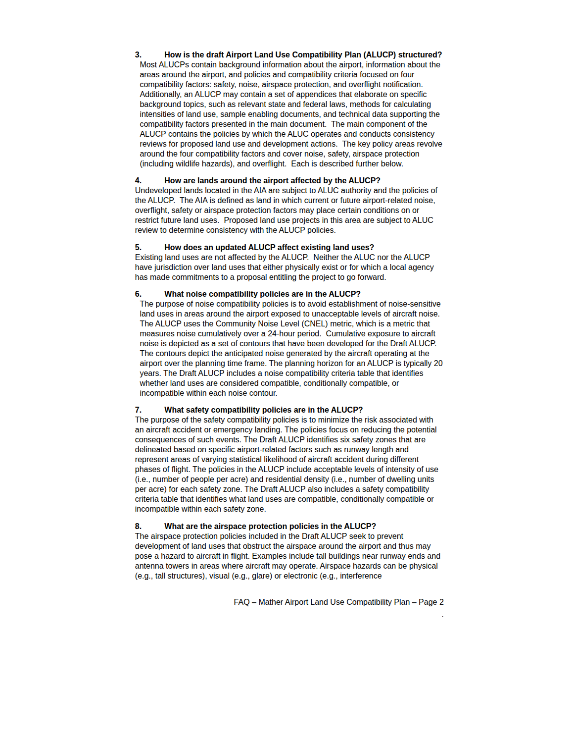3. How is the draft Airport Land Use Compatibility Plan (ALUCP) structured?
Most ALUCPs contain background information about the airport, information about the areas around the airport, and policies and compatibility criteria focused on four compatibility factors: safety, noise, airspace protection, and overflight notification. Additionally, an ALUCP may contain a set of appendices that elaborate on specific background topics, such as relevant state and federal laws, methods for calculating intensities of land use, sample enabling documents, and technical data supporting the compatibility factors presented in the main document. The main component of the ALUCP contains the policies by which the ALUC operates and conducts consistency reviews for proposed land use and development actions. The key policy areas revolve around the four compatibility factors and cover noise, safety, airspace protection (including wildlife hazards), and overflight. Each is described further below.
4. How are lands around the airport affected by the ALUCP?
Undeveloped lands located in the AIA are subject to ALUC authority and the policies of the ALUCP. The AIA is defined as land in which current or future airport-related noise, overflight, safety or airspace protection factors may place certain conditions on or restrict future land uses. Proposed land use projects in this area are subject to ALUC review to determine consistency with the ALUCP policies.
5. How does an updated ALUCP affect existing land uses?
Existing land uses are not affected by the ALUCP. Neither the ALUC nor the ALUCP have jurisdiction over land uses that either physically exist or for which a local agency has made commitments to a proposal entitling the project to go forward.
6. What noise compatibility policies are in the ALUCP?
The purpose of noise compatibility policies is to avoid establishment of noise-sensitive land uses in areas around the airport exposed to unacceptable levels of aircraft noise. The ALUCP uses the Community Noise Level (CNEL) metric, which is a metric that measures noise cumulatively over a 24-hour period. Cumulative exposure to aircraft noise is depicted as a set of contours that have been developed for the Draft ALUCP. The contours depict the anticipated noise generated by the aircraft operating at the airport over the planning time frame. The planning horizon for an ALUCP is typically 20 years. The Draft ALUCP includes a noise compatibility criteria table that identifies whether land uses are considered compatible, conditionally compatible, or incompatible within each noise contour.
7. What safety compatibility policies are in the ALUCP?
The purpose of the safety compatibility policies is to minimize the risk associated with an aircraft accident or emergency landing. The policies focus on reducing the potential consequences of such events. The Draft ALUCP identifies six safety zones that are delineated based on specific airport-related factors such as runway length and represent areas of varying statistical likelihood of aircraft accident during different phases of flight. The policies in the ALUCP include acceptable levels of intensity of use (i.e., number of people per acre) and residential density (i.e., number of dwelling units per acre) for each safety zone. The Draft ALUCP also includes a safety compatibility criteria table that identifies what land uses are compatible, conditionally compatible or incompatible within each safety zone.
8. What are the airspace protection policies in the ALUCP?
The airspace protection policies included in the Draft ALUCP seek to prevent development of land uses that obstruct the airspace around the airport and thus may pose a hazard to aircraft in flight. Examples include tall buildings near runway ends and antenna towers in areas where aircraft may operate. Airspace hazards can be physical (e.g., tall structures), visual (e.g., glare) or electronic (e.g., interference
FAQ – Mather Airport Land Use Compatibility Plan – Page 2
.